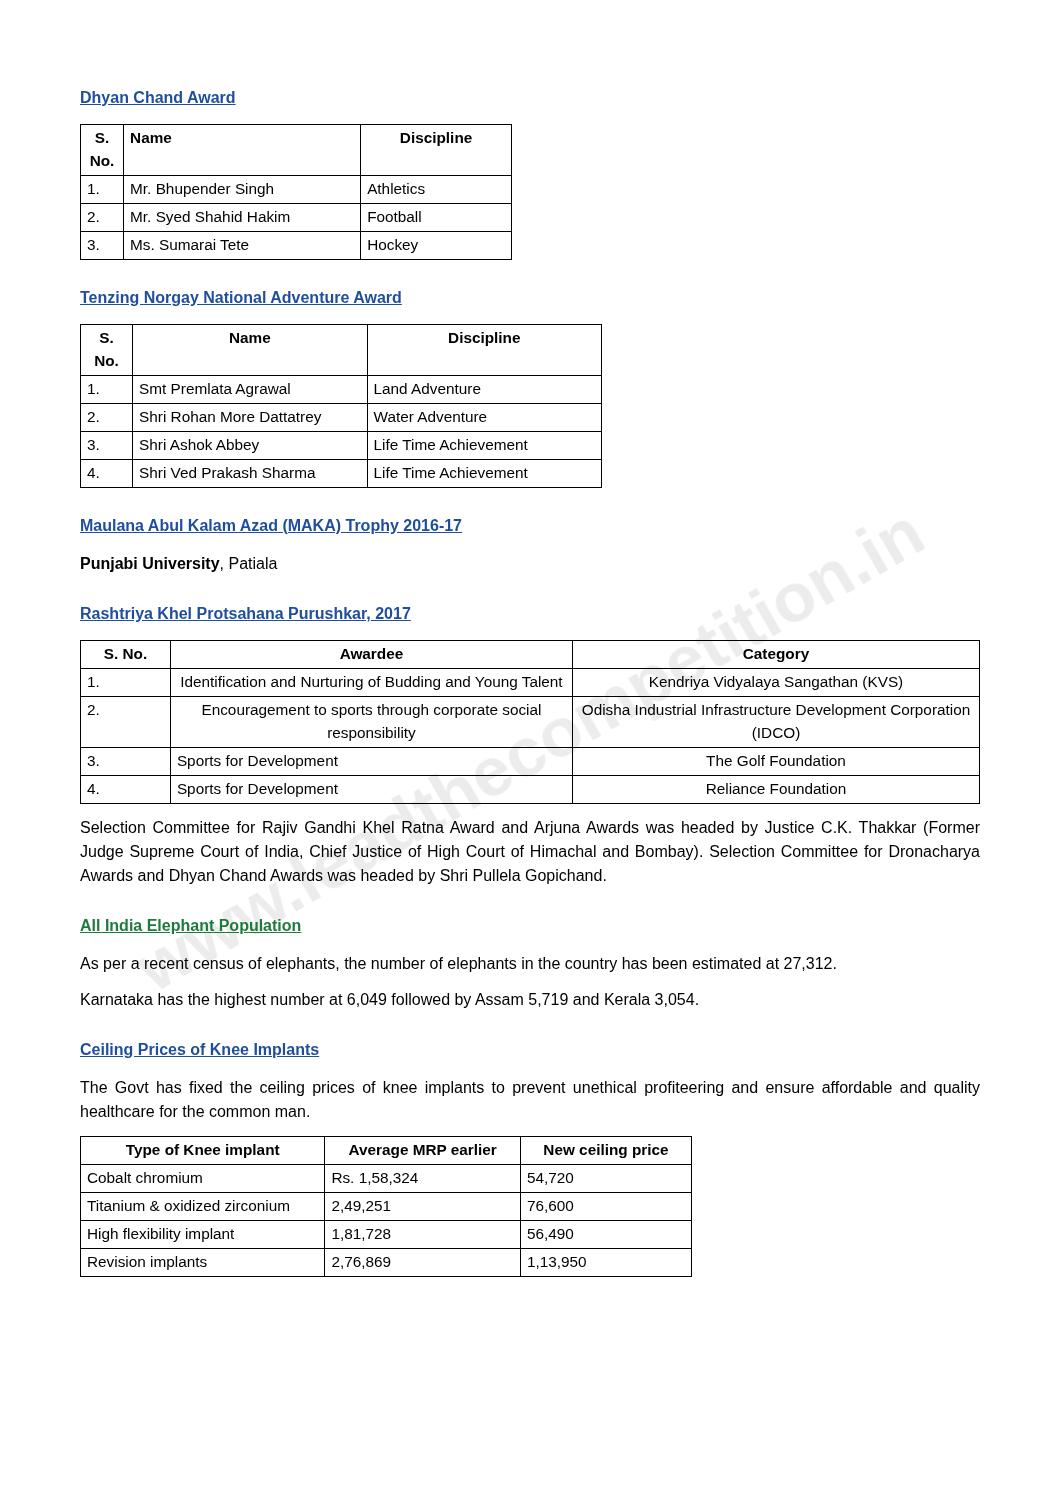www.leadthecompetition.in
Dhyan Chand Award
| S. No. | Name | Discipline |
| --- | --- | --- |
| 1. | Mr. Bhupender Singh | Athletics |
| 2. | Mr. Syed Shahid Hakim | Football |
| 3. | Ms. Sumarai Tete | Hockey |
Tenzing Norgay National Adventure Award
| S. No. | Name | Discipline |
| --- | --- | --- |
| 1. | Smt Premlata Agrawal | Land Adventure |
| 2. | Shri Rohan More Dattatrey | Water Adventure |
| 3. | Shri Ashok Abbey | Life Time Achievement |
| 4. | Shri Ved Prakash Sharma | Life Time Achievement |
Maulana Abul Kalam Azad (MAKA) Trophy 2016-17
Punjabi University, Patiala
Rashtriya Khel Protsahana Purushkar, 2017
| S. No. | Awardee | Category |
| --- | --- | --- |
| 1. | Identification and Nurturing of Budding and Young Talent | Kendriya Vidyalaya Sangathan (KVS) |
| 2. | Encouragement to sports through corporate social responsibility | Odisha Industrial Infrastructure Development Corporation (IDCO) |
| 3. | Sports for Development | The Golf Foundation |
| 4. | Sports for Development | Reliance Foundation |
Selection Committee for Rajiv Gandhi Khel Ratna Award and Arjuna Awards was headed by Justice C.K. Thakkar (Former Judge Supreme Court of India, Chief Justice of High Court of Himachal and Bombay). Selection Committee for Dronacharya Awards and Dhyan Chand Awards was headed by Shri Pullela Gopichand.
All India Elephant Population
As per a recent census of elephants, the number of elephants in the country has been estimated at 27,312.
Karnataka has the highest number at 6,049 followed by Assam 5,719 and Kerala 3,054.
Ceiling Prices of Knee Implants
The Govt has fixed the ceiling prices of knee implants to prevent unethical profiteering and ensure affordable and quality healthcare for the common man.
| Type of Knee implant | Average MRP earlier | New ceiling price |
| --- | --- | --- |
| Cobalt chromium | Rs. 1,58,324 | 54,720 |
| Titanium & oxidized zirconium | 2,49,251 | 76,600 |
| High flexibility implant | 1,81,728 | 56,490 |
| Revision implants | 2,76,869 | 1,13,950 |